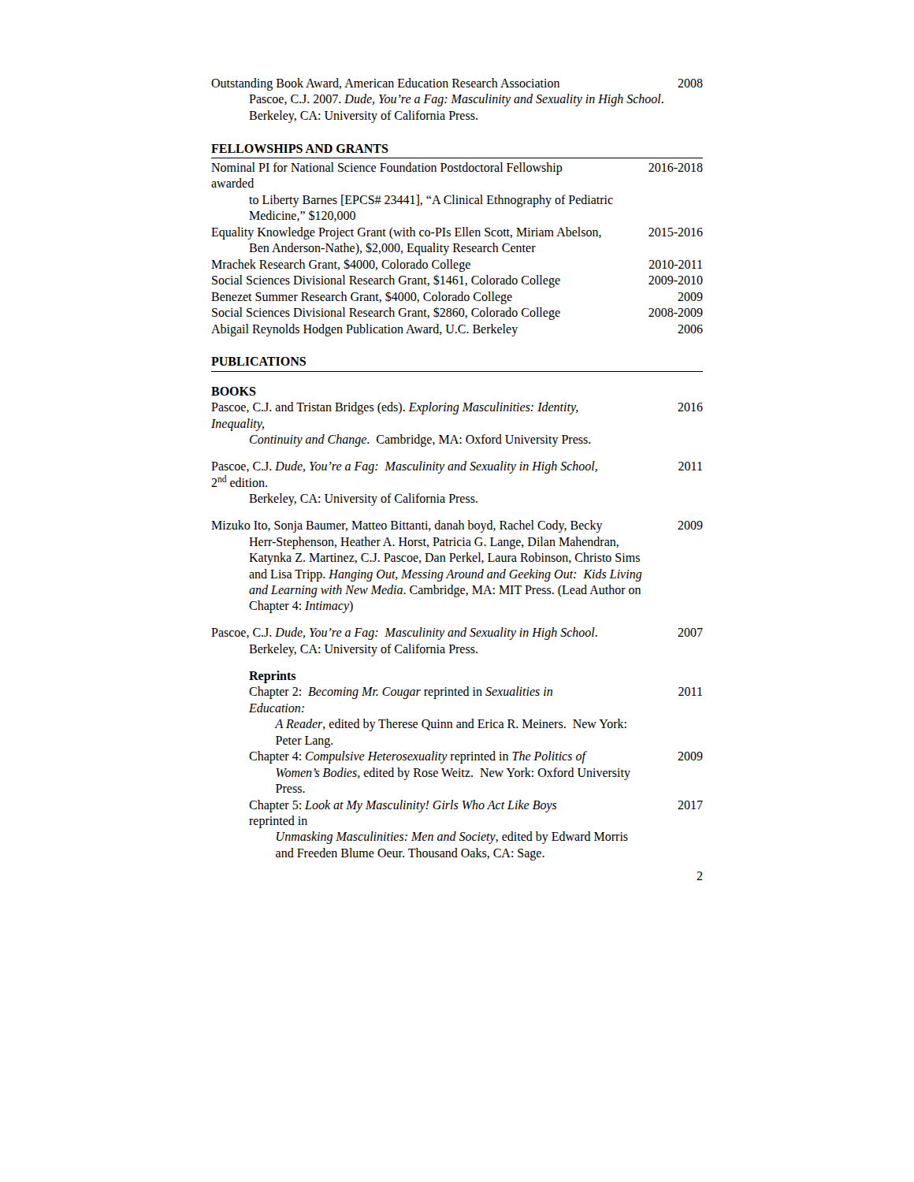Outstanding Book Award, American Education Research Association
2008
Pascoe, C.J. 2007. Dude, You’re a Fag: Masculinity and Sexuality in High School.
Berkeley, CA: University of California Press.
Fellowships and Grants
Nominal PI for National Science Foundation Postdoctoral Fellowship awarded
2016-2018
to Liberty Barnes [EPCS# 23441], “A Clinical Ethnography of Pediatric
Medicine,” $120,000
Equality Knowledge Project Grant (with co-PIs Ellen Scott, Miriam Abelson,
2015-2016
Ben Anderson-Nathe), $2,000, Equality Research Center
Mrachek Research Grant, $4000, Colorado College
2010-2011
Social Sciences Divisional Research Grant, $1461, Colorado College
2009-2010
Benezet Summer Research Grant, $4000, Colorado College
2009
Social Sciences Divisional Research Grant, $2860, Colorado College
2008-2009
Abigail Reynolds Hodgen Publication Award, U.C. Berkeley
2006
Publications
BOOKS
Pascoe, C.J. and Tristan Bridges (eds). Exploring Masculinities: Identity, Inequality,
2016
Continuity and Change. Cambridge, MA: Oxford University Press.
Pascoe, C.J. Dude, You’re a Fag: Masculinity and Sexuality in High School, 2nd edition.
2011
Berkeley, CA: University of California Press.
Mizuko Ito, Sonja Baumer, Matteo Bittanti, danah boyd, Rachel Cody, Becky
2009
Herr-Stephenson, Heather A. Horst, Patricia G. Lange, Dilan Mahendran,
Katynka Z. Martinez, C.J. Pascoe, Dan Perkel, Laura Robinson, Christo Sims
and Lisa Tripp. Hanging Out, Messing Around and Geeking Out: Kids Living
and Learning with New Media. Cambridge, MA: MIT Press. (Lead Author on
Chapter 4: Intimacy)
Pascoe, C.J. Dude, You’re a Fag: Masculinity and Sexuality in High School.
2007
Berkeley, CA: University of California Press.
Reprints
Chapter 2: Becoming Mr. Cougar reprinted in Sexualities in Education:
2011
A Reader, edited by Therese Quinn and Erica R. Meiners. New York:
Peter Lang.
Chapter 4: Compulsive Heterosexuality reprinted in The Politics of
2009
Women’s Bodies, edited by Rose Weitz. New York: Oxford University
Press.
Chapter 5: Look at My Masculinity! Girls Who Act Like Boys reprinted in
2017
Unmasking Masculinities: Men and Society, edited by Edward Morris
and Freeden Blume Oeur. Thousand Oaks, CA: Sage.
2